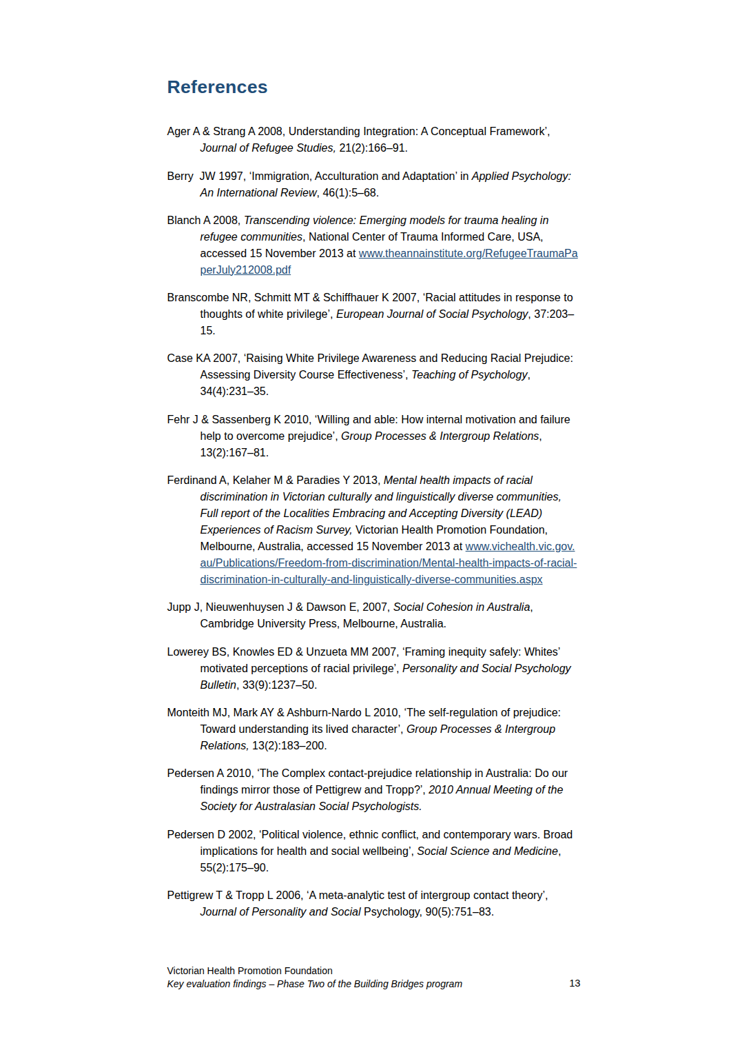References
Ager A & Strang A 2008, Understanding Integration: A Conceptual Framework’, Journal of Refugee Studies, 21(2):166–91.
Berry JW 1997, ‘Immigration, Acculturation and Adaptation’ in Applied Psychology: An International Review, 46(1):5–68.
Blanch A 2008, Transcending violence: Emerging models for trauma healing in refugee communities, National Center of Trauma Informed Care, USA, accessed 15 November 2013 at www.theannainstitute.org/RefugeeTraumaPaperJuly212008.pdf
Branscombe NR, Schmitt MT & Schiffhauer K 2007, ‘Racial attitudes in response to thoughts of white privilege’, European Journal of Social Psychology, 37:203–15.
Case KA 2007, ‘Raising White Privilege Awareness and Reducing Racial Prejudice: Assessing Diversity Course Effectiveness’, Teaching of Psychology, 34(4):231–35.
Fehr J & Sassenberg K 2010, ‘Willing and able: How internal motivation and failure help to overcome prejudice’, Group Processes & Intergroup Relations, 13(2):167–81.
Ferdinand A, Kelaher M & Paradies Y 2013, Mental health impacts of racial discrimination in Victorian culturally and linguistically diverse communities, Full report of the Localities Embracing and Accepting Diversity (LEAD) Experiences of Racism Survey, Victorian Health Promotion Foundation, Melbourne, Australia, accessed 15 November 2013 at www.vichealth.vic.gov.au/Publications/Freedom-from-discrimination/Mental-health-impacts-of-racial-discrimination-in-culturally-and-linguistically-diverse-communities.aspx
Jupp J, Nieuwenhuysen J & Dawson E, 2007, Social Cohesion in Australia, Cambridge University Press, Melbourne, Australia.
Lowerey BS, Knowles ED & Unzueta MM 2007, ‘Framing inequity safely: Whites’ motivated perceptions of racial privilege’, Personality and Social Psychology Bulletin, 33(9):1237–50.
Monteith MJ, Mark AY & Ashburn-Nardo L 2010, ‘The self-regulation of prejudice: Toward understanding its lived character’, Group Processes & Intergroup Relations, 13(2):183–200.
Pedersen A 2010, ‘The Complex contact-prejudice relationship in Australia: Do our findings mirror those of Pettigrew and Tropp?’, 2010 Annual Meeting of the Society for Australasian Social Psychologists.
Pedersen D 2002, ‘Political violence, ethnic conflict, and contemporary wars. Broad implications for health and social wellbeing’, Social Science and Medicine, 55(2):175–90.
Pettigrew T & Tropp L 2006, ‘A meta-analytic test of intergroup contact theory’, Journal of Personality and Social Psychology, 90(5):751–83.
Victorian Health Promotion Foundation
Key evaluation findings – Phase Two of the Building Bridges program
13